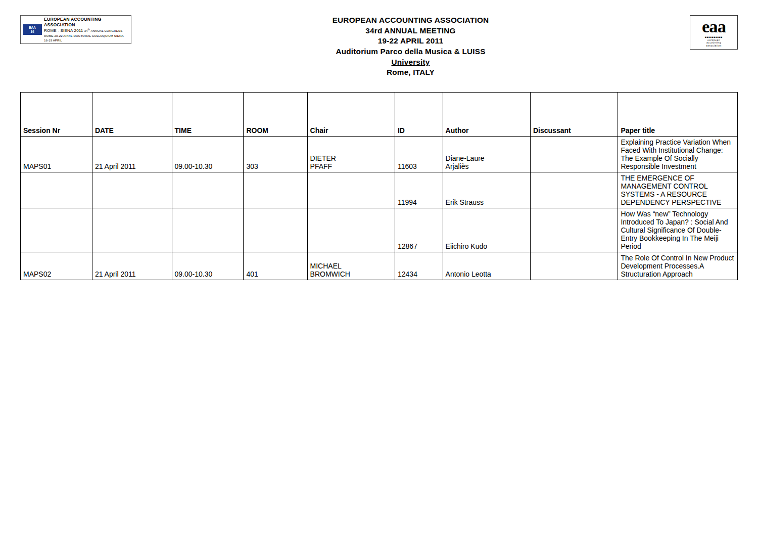EAA
34
EUROPEAN ACCOUNTING ASSOCIATION ROME - SIENA 2011 34th ANNUAL CONGRESS ROME 20-22 APRIL DOCTORAL COLLOQUIUM SIENA 16-19 APRIL
EUROPEAN ACCOUNTING ASSOCIATION
34rd ANNUAL MEETING
19-22 APRIL 2011
Auditorium Parco della Musica & LUISS
University
Rome, ITALY
eaa
■■■■■■■■■■
european
accounting
association
| Session Nr | DATE | TIME | ROOM | Chair | ID | Author | Discussant | Paper title |
| --- | --- | --- | --- | --- | --- | --- | --- | --- |
| MAPS01 | 21 April 2011 | 09.00-10.30 | 303 | DIETER PFAFF | 11603 | Diane-Laure Arjaliès | | Explaining Practice Variation When Faced With Institutional Change: The Example Of Socially Responsible Investment |
| | | | | | 11994 | Erik Strauss | | THE EMERGENCE OF MANAGEMENT CONTROL SYSTEMS - A RESOURCE DEPENDENCY PERSPECTIVE |
| | | | | | 12867 | Eiichiro Kudo | | How Was “new” Technology Introduced To Japan? : Social And Cultural Significance Of Double-Entry Bookkeeping In The Meiji Period |
| MAPS02 | 21 April 2011 | 09.00-10.30 | 401 | MICHAEL BROMWICH | 12434 | Antonio Leotta | | The Role Of Control In New Product Development Processes.A Structuration Approach |